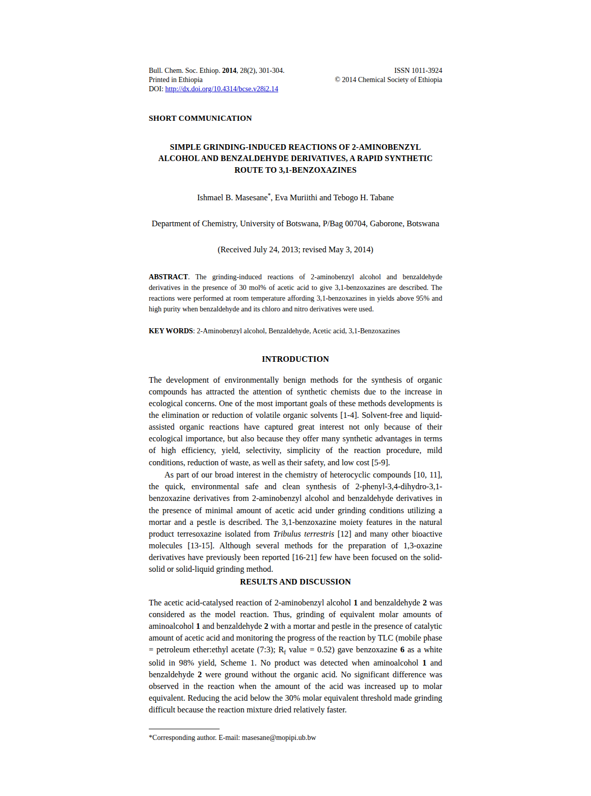Bull. Chem. Soc. Ethiop. 2014, 28(2), 301-304.
ISSN 1011-3924
Printed in Ethiopia
© 2014 Chemical Society of Ethiopia
DOI: http://dx.doi.org/10.4314/bcse.v28i2.14
SHORT COMMUNICATION
Simple grinding-induced reactions of 2-aminobenzyl alcohol and benzaldehyde derivatives, a rapid synthetic route to 3,1-benzoxazines
Ishmael B. Masesane*, Eva Muriithi and Tebogo H. Tabane
Department of Chemistry, University of Botswana, P/Bag 00704, Gaborone, Botswana
(Received July 24, 2013; revised May 3, 2014)
ABSTRACT. The grinding-induced reactions of 2-aminobenzyl alcohol and benzaldehyde derivatives in the presence of 30 mol% of acetic acid to give 3,1-benzoxazines are described. The reactions were performed at room temperature affording 3,1-benzoxazines in yields above 95% and high purity when benzaldehyde and its chloro and nitro derivatives were used.
KEY WORDS: 2-Aminobenzyl alcohol, Benzaldehyde, Acetic acid, 3,1-Benzoxazines
Introduction
The development of environmentally benign methods for the synthesis of organic compounds has attracted the attention of synthetic chemists due to the increase in ecological concerns. One of the most important goals of these methods developments is the elimination or reduction of volatile organic solvents [1-4]. Solvent-free and liquid-assisted organic reactions have captured great interest not only because of their ecological importance, but also because they offer many synthetic advantages in terms of high efficiency, yield, selectivity, simplicity of the reaction procedure, mild conditions, reduction of waste, as well as their safety, and low cost [5-9].
As part of our broad interest in the chemistry of heterocyclic compounds [10, 11], the quick, environmental safe and clean synthesis of 2-phenyl-3,4-dihydro-3,1-benzoxazine derivatives from 2-aminobenzyl alcohol and benzaldehyde derivatives in the presence of minimal amount of acetic acid under grinding conditions utilizing a mortar and a pestle is described. The 3,1-benzoxazine moiety features in the natural product terresoxazine isolated from Tribulus terrestris [12] and many other bioactive molecules [13-15]. Although several methods for the preparation of 1,3-oxazine derivatives have previously been reported [16-21] few have been focused on the solid-solid or solid-liquid grinding method.
Results and discussion
The acetic acid-catalysed reaction of 2-aminobenzyl alcohol 1 and benzaldehyde 2 was considered as the model reaction. Thus, grinding of equivalent molar amounts of aminoalcohol 1 and benzaldehyde 2 with a mortar and pestle in the presence of catalytic amount of acetic acid and monitoring the progress of the reaction by TLC (mobile phase = petroleum ether:ethyl acetate (7:3); Rf value = 0.52) gave benzoxazine 6 as a white solid in 98% yield, Scheme 1. No product was detected when aminoalcohol 1 and benzaldehyde 2 were ground without the organic acid. No significant difference was observed in the reaction when the amount of the acid was increased up to molar equivalent. Reducing the acid below the 30% molar equivalent threshold made grinding difficult because the reaction mixture dried relatively faster.
*Corresponding author. E-mail: masesane@mopipi.ub.bw